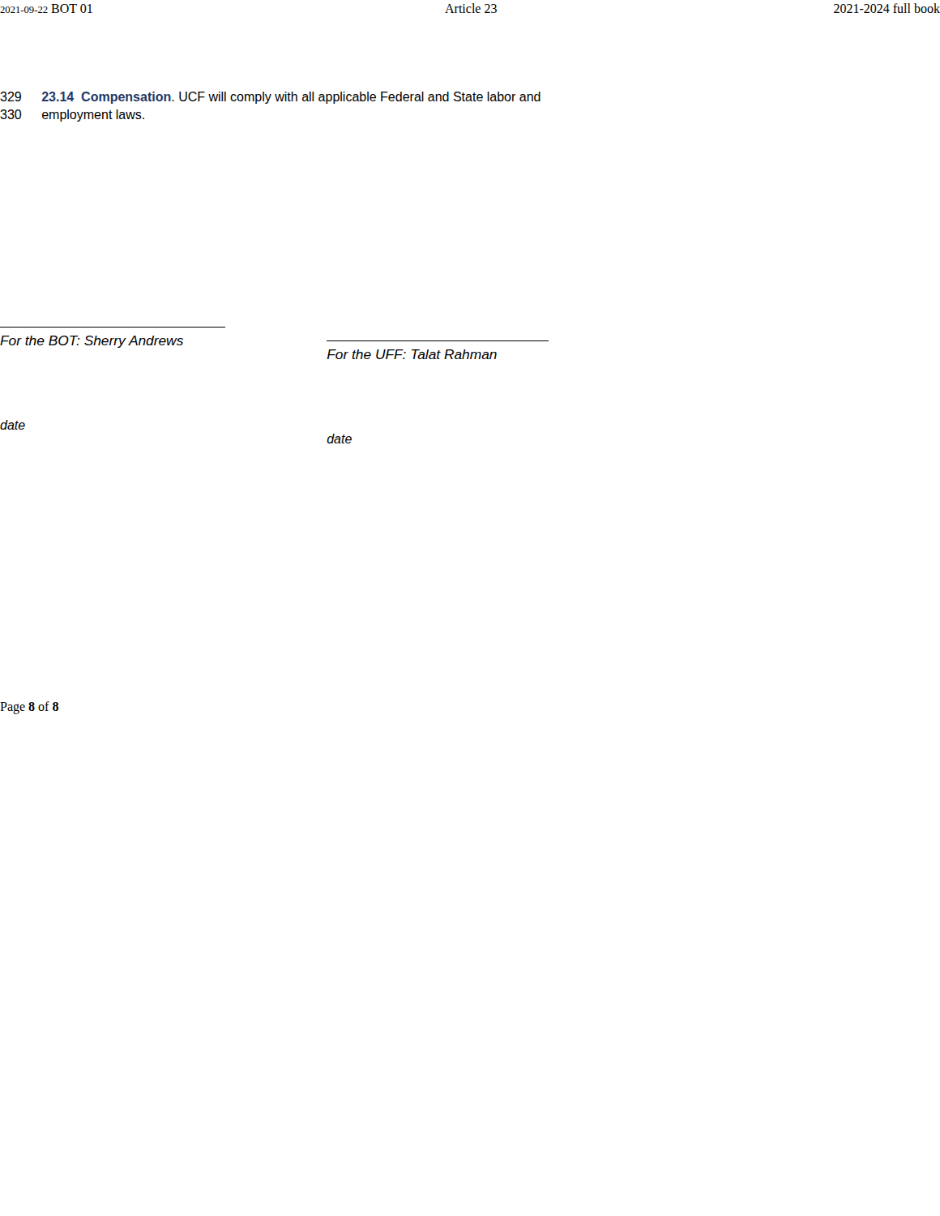2021-09-22 BOT 01
Article 23
2021-2024 full book
329
23.14 Compensation. UCF will comply with all applicable Federal and State labor and
330
employment laws.
For the BOT: Sherry Andrews
date
For the UFF: Talat Rahman
date
Page 8 of 8